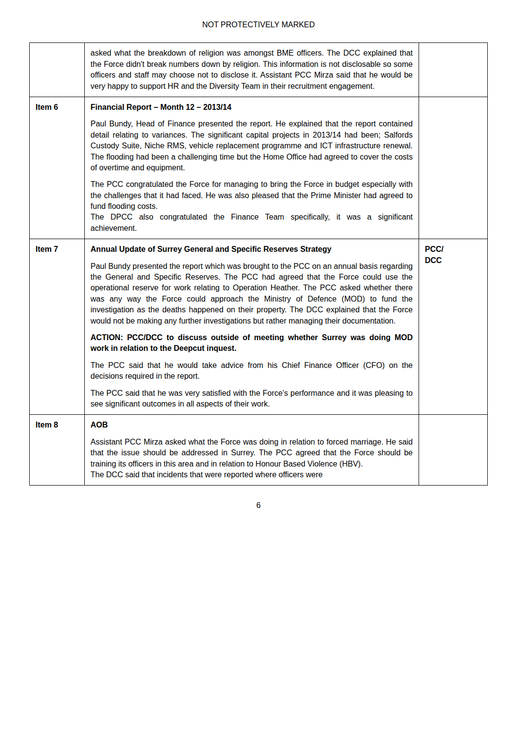NOT PROTECTIVELY MARKED
| | asked what the breakdown of religion was amongst BME officers. The DCC explained that the Force didn't break numbers down by religion. This information is not disclosable so some officers and staff may choose not to disclose it. Assistant PCC Mirza said that he would be very happy to support HR and the Diversity Team in their recruitment engagement. | |
| Item 6 | Financial Report – Month 12 – 2013/14 Paul Bundy, Head of Finance presented the report. He explained that the report contained detail relating to variances. The significant capital projects in 2013/14 had been; Salfords Custody Suite, Niche RMS, vehicle replacement programme and ICT infrastructure renewal. The flooding had been a challenging time but the Home Office had agreed to cover the costs of overtime and equipment. The PCC congratulated the Force for managing to bring the Force in budget especially with the challenges that it had faced. He was also pleased that the Prime Minister had agreed to fund flooding costs. The DPCC also congratulated the Finance Team specifically, it was a significant achievement. | |
| Item 7 | Annual Update of Surrey General and Specific Reserves Strategy Paul Bundy presented the report which was brought to the PCC on an annual basis regarding the General and Specific Reserves. The PCC had agreed that the Force could use the operational reserve for work relating to Operation Heather. The PCC asked whether there was any way the Force could approach the Ministry of Defence (MOD) to fund the investigation as the deaths happened on their property. The DCC explained that the Force would not be making any further investigations but rather managing their documentation. ACTION: PCC/DCC to discuss outside of meeting whether Surrey was doing MOD work in relation to the Deepcut inquest. The PCC said that he would take advice from his Chief Finance Officer (CFO) on the decisions required in the report. The PCC said that he was very satisfied with the Force's performance and it was pleasing to see significant outcomes in all aspects of their work. | PCC/ DCC |
| Item 8 | AOB Assistant PCC Mirza asked what the Force was doing in relation to forced marriage. He said that the issue should be addressed in Surrey. The PCC agreed that the Force should be training its officers in this area and in relation to Honour Based Violence (HBV). The DCC said that incidents that were reported where officers were | |
6